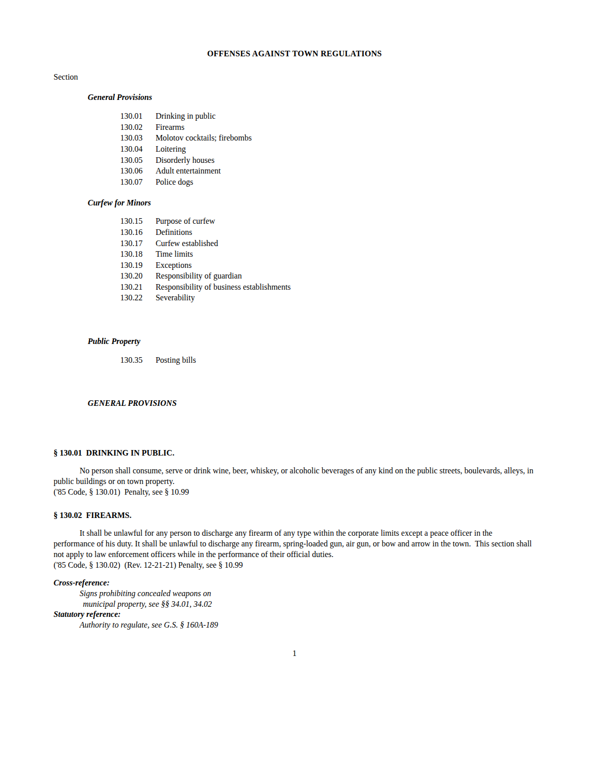Offenses Against Town Regulations
Section
General Provisions
| 130.01 | Drinking in public |
| 130.02 | Firearms |
| 130.03 | Molotov cocktails; firebombs |
| 130.04 | Loitering |
| 130.05 | Disorderly houses |
| 130.06 | Adult entertainment |
| 130.07 | Police dogs |
Curfew for Minors
| 130.15 | Purpose of curfew |
| 130.16 | Definitions |
| 130.17 | Curfew established |
| 130.18 | Time limits |
| 130.19 | Exceptions |
| 130.20 | Responsibility of guardian |
| 130.21 | Responsibility of business establishments |
| 130.22 | Severability |
Public Property
| 130.35 | Posting bills |
GENERAL PROVISIONS
§ 130.01 DRINKING IN PUBLIC.
No person shall consume, serve or drink wine, beer, whiskey, or alcoholic beverages of any kind on the public streets, boulevards, alleys, in public buildings or on town property.
('85 Code, § 130.01) Penalty, see § 10.99
§ 130.02 FIREARMS.
It shall be unlawful for any person to discharge any firearm of any type within the corporate limits except a peace officer in the performance of his duty. It shall be unlawful to discharge any firearm, spring-loaded gun, air gun, or bow and arrow in the town. This section shall not apply to law enforcement officers while in the performance of their official duties.
('85 Code, § 130.02) (Rev. 12-21-21) Penalty, see § 10.99
Cross-reference:
Signs prohibiting concealed weapons on
municipal property, see §§ 34.01, 34.02
Statutory reference:
Authority to regulate, see G.S. § 160A-189
1